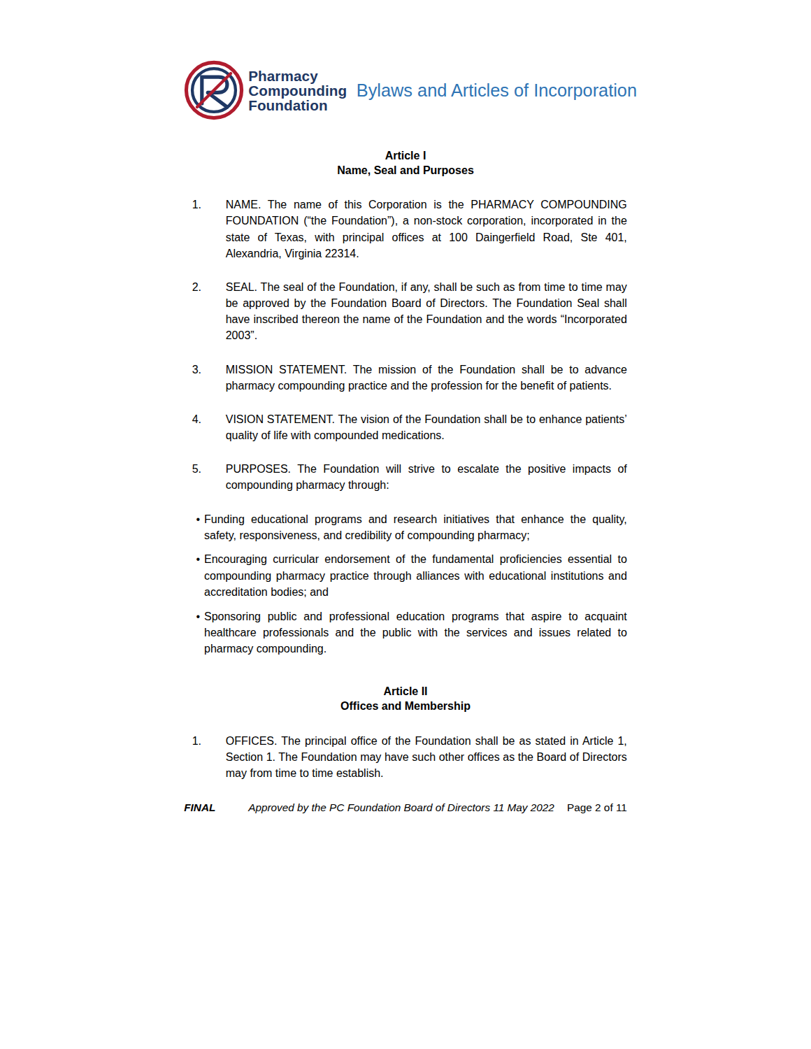Pharmacy
Compounding
Foundation
Bylaws and Articles of Incorporation
Article I
Name, Seal and Purposes
1.
NAME. The name of this Corporation is the PHARMACY COMPOUNDING FOUNDATION (“the Foundation”), a non-stock corporation, incorporated in the state of Texas, with principal offices at 100 Daingerfield Road, Ste 401, Alexandria, Virginia 22314.
2.
SEAL. The seal of the Foundation, if any, shall be such as from time to time may be approved by the Foundation Board of Directors. The Foundation Seal shall have inscribed thereon the name of the Foundation and the words “Incorporated 2003”.
3.
MISSION STATEMENT. The mission of the Foundation shall be to advance pharmacy compounding practice and the profession for the benefit of patients.
4.
VISION STATEMENT. The vision of the Foundation shall be to enhance patients’ quality of life with compounded medications.
5.
PURPOSES. The Foundation will strive to escalate the positive impacts of compounding pharmacy through:
•
Funding educational programs and research initiatives that enhance the quality, safety, responsiveness, and credibility of compounding pharmacy;
•
Encouraging curricular endorsement of the fundamental proficiencies essential to compounding pharmacy practice through alliances with educational institutions and accreditation bodies; and
•
Sponsoring public and professional education programs that aspire to acquaint healthcare professionals and the public with the services and issues related to pharmacy compounding.
Article II
Offices and Membership
1.
OFFICES. The principal office of the Foundation shall be as stated in Article 1, Section 1. The Foundation may have such other offices as the Board of Directors may from time to time establish.
FINAL
Approved by the PC Foundation Board of Directors 11 May 2022
Page 2 of 11